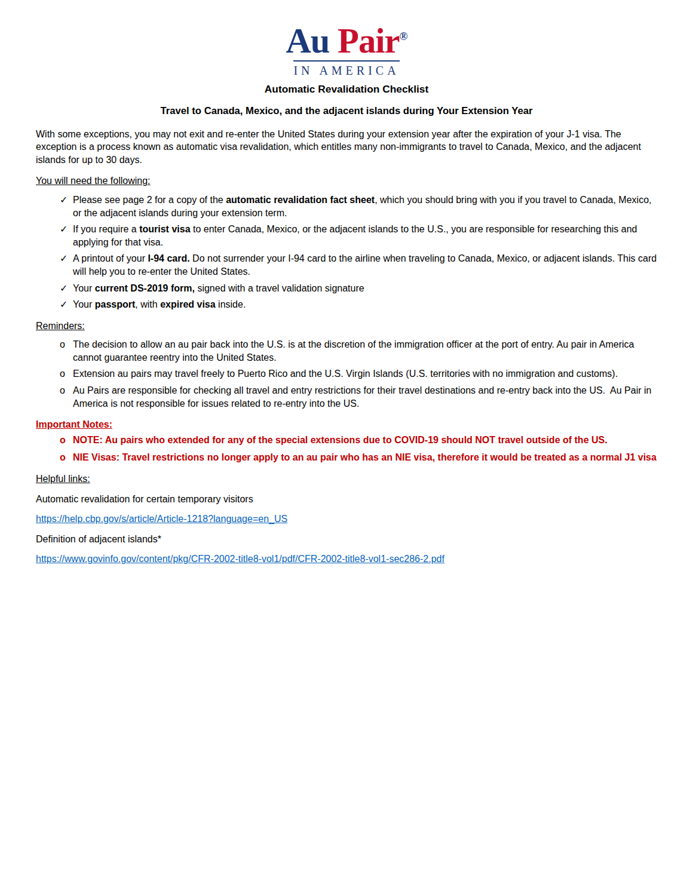Au Pair®
IN AMERICA
Automatic Revalidation Checklist
Travel to Canada, Mexico, and the adjacent islands during Your Extension Year
With some exceptions, you may not exit and re-enter the United States during your extension year after the expiration of your J-1 visa. The exception is a process known as automatic visa revalidation, which entitles many non-immigrants to travel to Canada, Mexico, and the adjacent islands for up to 30 days.
You will need the following:
Please see page 2 for a copy of the automatic revalidation fact sheet, which you should bring with you if you travel to Canada, Mexico, or the adjacent islands during your extension term.
If you require a tourist visa to enter Canada, Mexico, or the adjacent islands to the U.S., you are responsible for researching this and applying for that visa.
A printout of your I-94 card. Do not surrender your I-94 card to the airline when traveling to Canada, Mexico, or adjacent islands. This card will help you to re-enter the United States.
Your current DS-2019 form, signed with a travel validation signature
Your passport, with expired visa inside.
Reminders:
The decision to allow an au pair back into the U.S. is at the discretion of the immigration officer at the port of entry. Au pair in America cannot guarantee reentry into the United States.
Extension au pairs may travel freely to Puerto Rico and the U.S. Virgin Islands (U.S. territories with no immigration and customs).
Au Pairs are responsible for checking all travel and entry restrictions for their travel destinations and re-entry back into the US. Au Pair in America is not responsible for issues related to re-entry into the US.
Important Notes:
NOTE: Au pairs who extended for any of the special extensions due to COVID-19 should NOT travel outside of the US.
NIE Visas: Travel restrictions no longer apply to an au pair who has an NIE visa, therefore it would be treated as a normal J1 visa
Helpful links:
Automatic revalidation for certain temporary visitors
https://help.cbp.gov/s/article/Article-1218?language=en_US
Definition of adjacent islands*
https://www.govinfo.gov/content/pkg/CFR-2002-title8-vol1/pdf/CFR-2002-title8-vol1-sec286-2.pdf